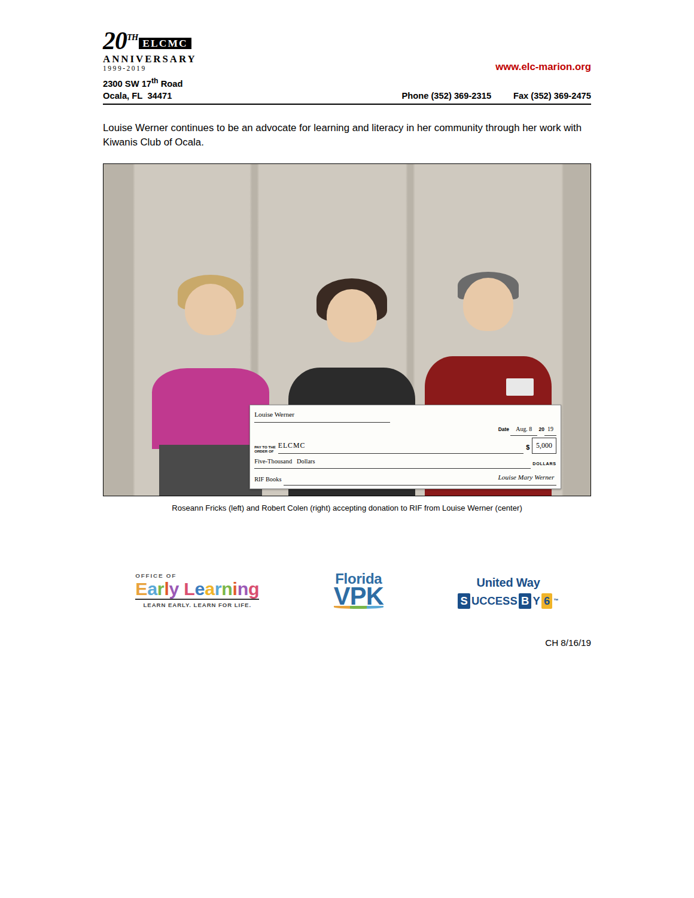20THELCMC
ANNIVERSARY
1999-2019
www.elc-marion.org
2300 SW 17th Road
Ocala, FL 34471 Phone (352) 369-2315Fax (352) 369-2475
Louise Werner continues to be an advocate for learning and literacy in her community through her work with Kiwanis Club of Ocala.
Louise Werner
Date Aug. 8 2019
Pay to the
Order of ELCMC $ 5,000
Five-Thousand Dollars DOLLARS
RIF Books Louise Mary Werner
Roseann Fricks (left) and Robert Colen (right) accepting donation to RIF from Louise Werner (center)
Office of
Early Learning
Learn Early. Learn for Life.
Florida
VPK
United Way
SUCCESS BY 6™
CH 8/16/19